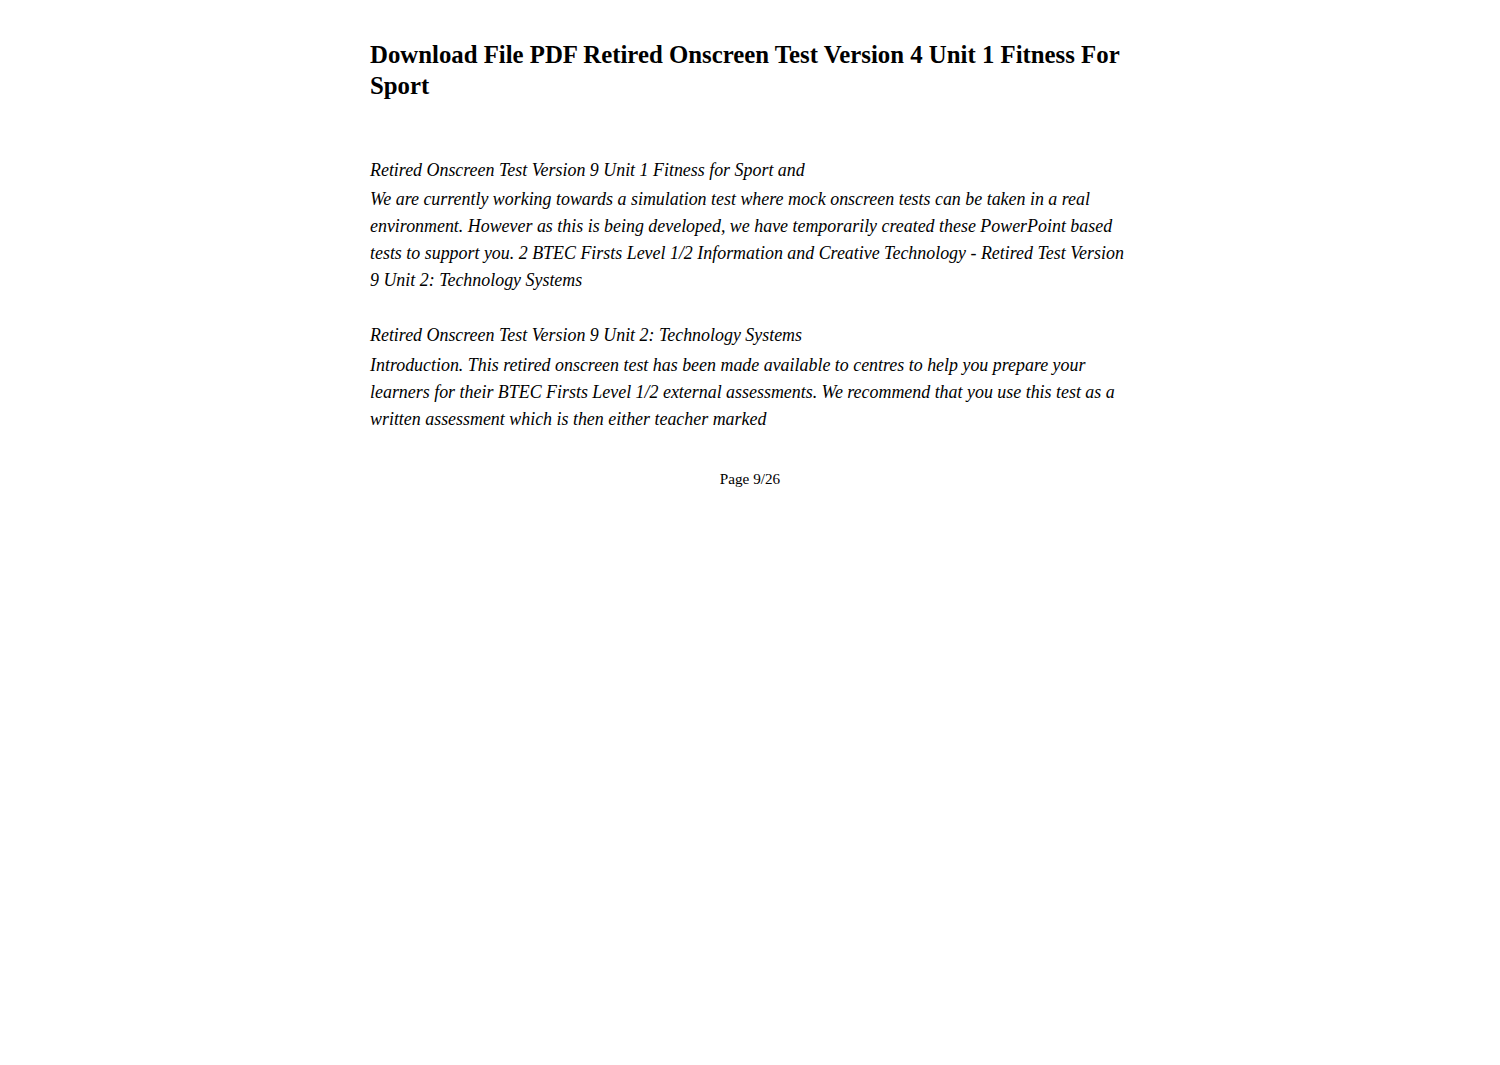Download File PDF Retired Onscreen Test Version 4 Unit 1 Fitness For Sport
Retired Onscreen Test Version 9 Unit 1 Fitness for Sport and
We are currently working towards a simulation test where mock onscreen tests can be taken in a real environment. However as this is being developed, we have temporarily created these PowerPoint based tests to support you. 2 BTEC Firsts Level 1/2 Information and Creative Technology - Retired Test Version 9 Unit 2: Technology Systems
Retired Onscreen Test Version 9 Unit 2: Technology Systems
Introduction. This retired onscreen test has been made available to centres to help you prepare your learners for their BTEC Firsts Level 1/2 external assessments. We recommend that you use this test as a written assessment which is then either teacher marked
Page 9/26